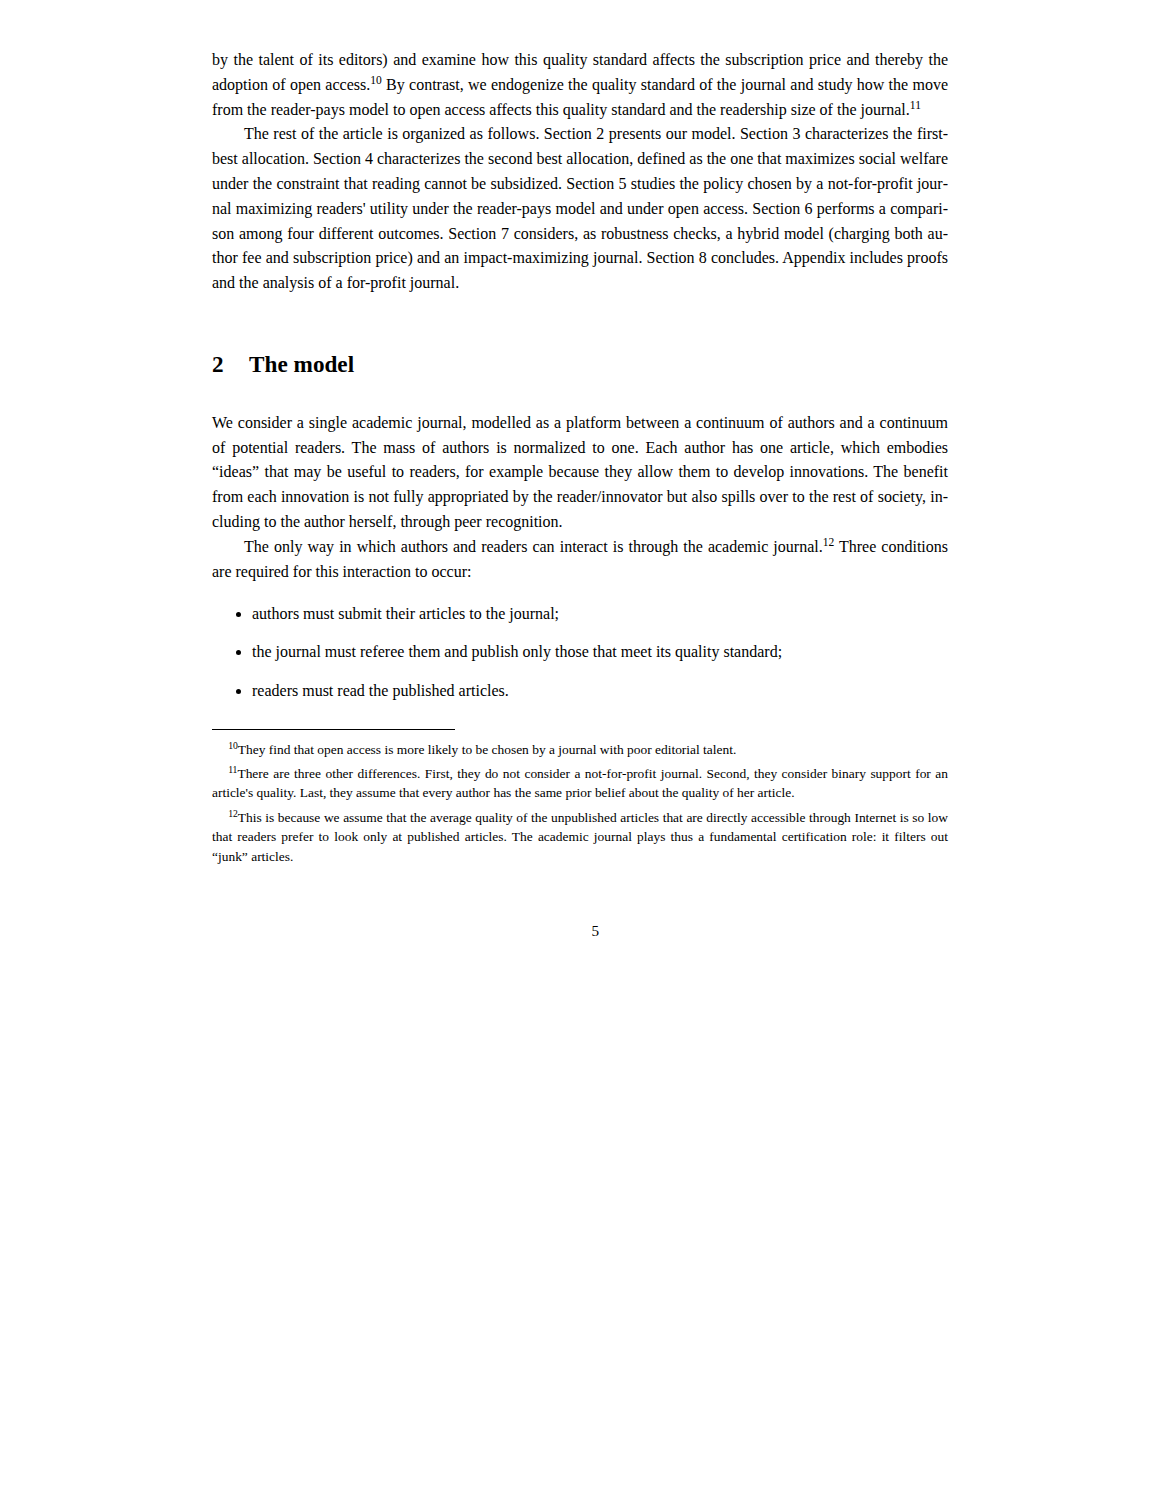by the talent of its editors) and examine how this quality standard affects the subscription price and thereby the adoption of open access.10 By contrast, we endogenize the quality standard of the journal and study how the move from the reader-pays model to open access affects this quality standard and the readership size of the journal.11
The rest of the article is organized as follows. Section 2 presents our model. Section 3 characterizes the first-best allocation. Section 4 characterizes the second best allocation, defined as the one that maximizes social welfare under the constraint that reading cannot be subsidized. Section 5 studies the policy chosen by a not-for-profit journal maximizing readers' utility under the reader-pays model and under open access. Section 6 performs a comparison among four different outcomes. Section 7 considers, as robustness checks, a hybrid model (charging both author fee and subscription price) and an impact-maximizing journal. Section 8 concludes. Appendix includes proofs and the analysis of a for-profit journal.
2 The model
We consider a single academic journal, modelled as a platform between a continuum of authors and a continuum of potential readers. The mass of authors is normalized to one. Each author has one article, which embodies “ideas” that may be useful to readers, for example because they allow them to develop innovations. The benefit from each innovation is not fully appropriated by the reader/innovator but also spills over to the rest of society, including to the author herself, through peer recognition.
The only way in which authors and readers can interact is through the academic journal.12 Three conditions are required for this interaction to occur:
authors must submit their articles to the journal;
the journal must referee them and publish only those that meet its quality standard;
readers must read the published articles.
10They find that open access is more likely to be chosen by a journal with poor editorial talent.
11There are three other differences. First, they do not consider a not-for-profit journal. Second, they consider binary support for an article's quality. Last, they assume that every author has the same prior belief about the quality of her article.
12This is because we assume that the average quality of the unpublished articles that are directly accessible through Internet is so low that readers prefer to look only at published articles. The academic journal plays thus a fundamental certification role: it filters out “junk” articles.
5